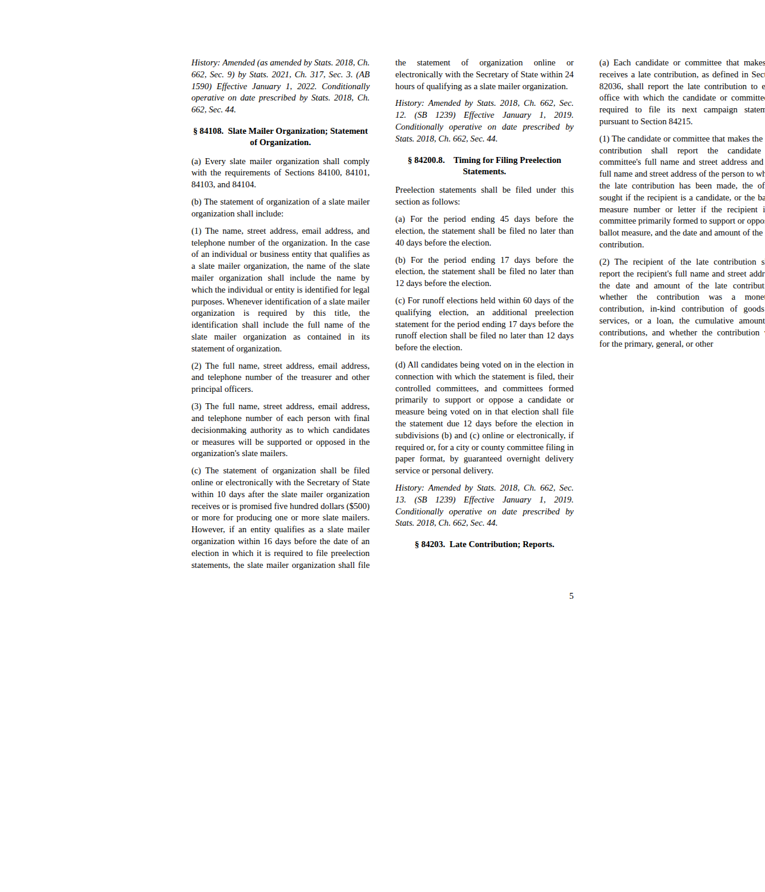History: Amended (as amended by Stats. 2018, Ch. 662, Sec. 9) by Stats. 2021, Ch. 317, Sec. 3. (AB 1590) Effective January 1, 2022. Conditionally operative on date prescribed by Stats. 2018, Ch. 662, Sec. 44.
§ 84108. Slate Mailer Organization; Statement of Organization.
(a) Every slate mailer organization shall comply with the requirements of Sections 84100, 84101, 84103, and 84104.
(b) The statement of organization of a slate mailer organization shall include:
(1) The name, street address, email address, and telephone number of the organization. In the case of an individual or business entity that qualifies as a slate mailer organization, the name of the slate mailer organization shall include the name by which the individual or entity is identified for legal purposes. Whenever identification of a slate mailer organization is required by this title, the identification shall include the full name of the slate mailer organization as contained in its statement of organization.
(2) The full name, street address, email address, and telephone number of the treasurer and other principal officers.
(3) The full name, street address, email address, and telephone number of each person with final decisionmaking authority as to which candidates or measures will be supported or opposed in the organization's slate mailers.
(c) The statement of organization shall be filed online or electronically with the Secretary of State within 10 days after the slate mailer organization receives or is promised five hundred dollars ($500) or more for producing one or more slate mailers. However, if an entity qualifies as a slate mailer organization within 16 days before the date of an election in which it is required to file preelection statements, the slate mailer organization shall file the statement of organization online or electronically with the Secretary of State within 24 hours of qualifying as a slate mailer organization.
History: Amended by Stats. 2018, Ch. 662, Sec. 12. (SB 1239) Effective January 1, 2019. Conditionally operative on date prescribed by Stats. 2018, Ch. 662, Sec. 44.
§ 84200.8. Timing for Filing Preelection Statements.
Preelection statements shall be filed under this section as follows:
(a) For the period ending 45 days before the election, the statement shall be filed no later than 40 days before the election.
(b) For the period ending 17 days before the election, the statement shall be filed no later than 12 days before the election.
(c) For runoff elections held within 60 days of the qualifying election, an additional preelection statement for the period ending 17 days before the runoff election shall be filed no later than 12 days before the election.
(d) All candidates being voted on in the election in connection with which the statement is filed, their controlled committees, and committees formed primarily to support or oppose a candidate or measure being voted on in that election shall file the statement due 12 days before the election in subdivisions (b) and (c) online or electronically, if required or, for a city or county committee filing in paper format, by guaranteed overnight delivery service or personal delivery.
History: Amended by Stats. 2018, Ch. 662, Sec. 13. (SB 1239) Effective January 1, 2019. Conditionally operative on date prescribed by Stats. 2018, Ch. 662, Sec. 44.
§ 84203. Late Contribution; Reports.
(a) Each candidate or committee that makes or receives a late contribution, as defined in Section 82036, shall report the late contribution to each office with which the candidate or committee is required to file its next campaign statement pursuant to Section 84215.
(1) The candidate or committee that makes the late contribution shall report the candidate or committee's full name and street address and the full name and street address of the person to whom the late contribution has been made, the office sought if the recipient is a candidate, or the ballot measure number or letter if the recipient is a committee primarily formed to support or oppose a ballot measure, and the date and amount of the late contribution.
(2) The recipient of the late contribution shall report the recipient's full name and street address, the date and amount of the late contribution, whether the contribution was a monetary contribution, in-kind contribution of goods or services, or a loan, the cumulative amount of contributions, and whether the contribution was for the primary, general, or other
5